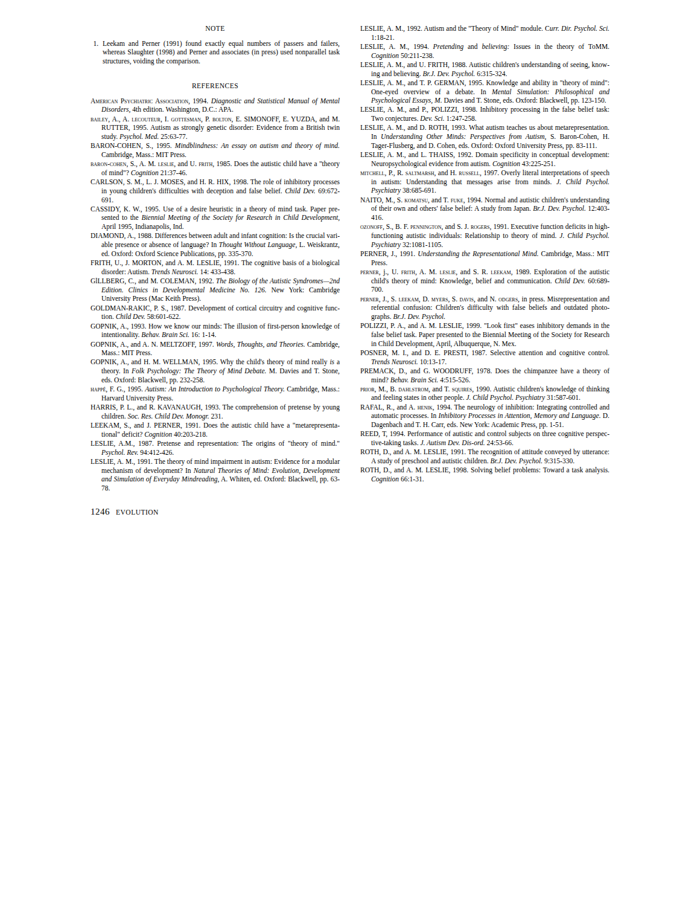Note
Leekam and Perner (1991) found exactly equal numbers of passers and failers, whereas Slaughter (1998) and Perner and associates (in press) used nonparallel task structures, voiding the comparison.
References
American Psychiatric Association, 1994. Diagnostic and Statistical Manual of Mental Disorders, 4th edition. Washington, D.C.: APA.
bailey, A., A. lecouteur, I. gottesman, P. bolton, E. SIMONOFF, E. YUZDA, and M. RUTTER, 1995. Autism as strongly genetic disorder: Evidence from a British twin study. Psychol. Med. 25:63-77.
BARON-COHEN, S., 1995. Mindblindness: An essay on autism and theory of mind. Cambridge, Mass.: MIT Press.
baron-cohen, S., A. M. leslie, and U. frith, 1985. Does the autistic child have a "theory of mind"? Cognition 21:37-46.
CARLSON, S. M., L. J. MOSES, and H. R. HIX, 1998. The role of inhibitory processes in young children's difficulties with deception and false belief. Child Dev. 69:672-691.
CASSIDY, K. W., 1995. Use of a desire heuristic in a theory of mind task. Paper presented to the Biennial Meeting of the Society for Research in Child Development, April 1995, Indianapolis, Ind.
DIAMOND, A., 1988. Differences between adult and infant cognition: Is the crucial variable presence or absence of language? In Thought Without Language, L. Weiskrantz, ed. Oxford: Oxford Science Publications, pp. 335-370.
FRITH, U., J. MORTON, and A. M. LESLIE, 1991. The cognitive basis of a biological disorder: Autism. Trends Neurosci. 14: 433-438.
GlLLBERG, C., and M. COLEMAN, 1992. The Biology of the Autistic Syndromes—2nd Edition. Clinics in Developmental Medicine No. 126. New York: Cambridge University Press (Mac Keith Press).
GOLDMAN-RAKIC, P. S., 1987. Development of cortical circuitry and cognitive function. Child Dev. 58:601-622.
GOPNIK, A., 1993. How we know our minds: The illusion of first-person knowledge of intentionality. Behav. Brain Sci. 16: 1-14.
GOPNIK, A., and A. N. MELTZOFF, 1997. Words, Thoughts, and Theories. Cambridge, Mass.: MIT Press.
GOPNIK, A., and H. M. WELLMAN, 1995. Why the child's theory of mind really is a theory. In Folk Psychology: The Theory of Mind Debate. M. Davies and T. Stone, eds. Oxford: Blackwell, pp. 232-258.
happé, F. G., 1995. Autism: An Introduction to Psychological Theory. Cambridge, Mass.: Harvard University Press.
HARRIS, P. L., and R. KAVANAUGH, 1993. The comprehension of pretense by young children. Soc. Res. Child Dev. Monogr. 231.
LEEKAM, S., and J. PERNER, 1991. Does the autistic child have a "metarepresentational" deficit? Cognition 40:203-218.
LESLIE, A.M., 1987. Pretense and representation: The origins of "theory of mind." Psychol. Rev. 94:412-426.
LESLIE, A. M., 1991. The theory of mind impairment in autism: Evidence for a modular mechanism of development? In Natural Theories of Mind: Evolution, Development and Simulation of Everyday Mindreading, A. Whiten, ed. Oxford: Blackwell, pp. 63-78.
LESLIE, A. M., 1992. Autism and the "Theory of Mind" module. Curr. Dir. Psychol. Sci. 1:18-21.
LESLIE, A. M., 1994. Pretending and believing: Issues in the theory of ToMM. Cognition 50:211-238.
LESLIE, A. M., and U. FRITH, 1988. Autistic children's understanding of seeing, knowing and believing. Br.J. Dev. Psychol. 6:315-324.
LESLIE, A. M., and T. P. GERMAN, 1995. Knowledge and ability in "theory of mind": One-eyed overview of a debate. In Mental Simulation: Philosophical and Psychological Essays, M. Davies and T. Stone, eds. Oxford: Blackwell, pp. 123-150.
LESLIE, A. M., and P., POLIZZI, 1998. Inhibitory processing in the false belief task: Two conjectures. Dev. Sci. 1:247-258.
LESLIE, A. M., and D. ROTH, 1993. What autism teaches us about metarepresentation. In Understanding Other Minds: Perspectives from Autism, S. Baron-Cohen, H. Tager-Flusberg, and D. Cohen, eds. Oxford: Oxford University Press, pp. 83-111.
LESLIE, A. M., and L. THAISS, 1992. Domain specificity in conceptual development: Neuropsychological evidence from autism. Cognition 43:225-251.
mitchell, P., R. saltmarsh, and H. russell, 1997. Overly literal interpretations of speech in autism: Understanding that messages arise from minds. J. Child Psychol. Psychiatry 38:685-691.
NAITO, M., S. komatsu, and T. fuke, 1994. Normal and autistic children's understanding of their own and others' false belief: A study from Japan. Br.J. Dev. Psychol. 12:403-416.
ozonoff, S., B. F. pennington, and S. J. rogers, 1991. Executive function deficits in high-functioning autistic individuals: Relationship to theory of mind. J. Child Psychol. Psychiatry 32:1081-1105.
PERNER, J., 1991. Understanding the Representational Mind. Cambridge, Mass.: MIT Press.
perner, j., U. frith, A. M. leslie, and S. R. leekam, 1989. Exploration of the autistic child's theory of mind: Knowledge, belief and communication. Child Dev. 60:689-700.
perner, J., S. leekam, D. myers, S. davis, and N. odgers, in press. Misrepresentation and referential confusion: Children's difficulty with false beliefs and outdated photographs. Br.J. Dev. Psychol.
POLIZZI, P. A., and A. M. LESLIE, 1999. "Look first" eases inhibitory demands in the false belief task. Paper presented to the Biennial Meeting of the Society for Research in Child Development, April, Albuquerque, N. Mex.
POSNER, M. I., and D. E. PRESTI, 1987. Selective attention and cognitive control. Trends Neurosci. 10:13-17.
PREMACK, D., and G. WOODRUFF, 1978. Does the chimpanzee have a theory of mind? Behav. Brain Sci. 4:515-526.
prior, M., B. dahlstrom, and T. squires, 1990. Autistic children's knowledge of thinking and feeling states in other people. J. Child Psychol. Psychiatry 31:587-601.
RAFAL, R., and A. henik, 1994. The neurology of inhibition: Integrating controlled and automatic processes. In Inhibitory Processes in Attention, Memory and Language. D. Dagenbach and T. H. Carr, eds. New York: Academic Press, pp. 1-51.
REED, T, 1994. Performance of autistic and control subjects on three cognitive perspective-taking tasks. J. Autism Dev. Dis-ord. 24:53-66.
ROTH, D., and A. M. LESLIE, 1991. The recognition of attitude conveyed by utterance: A study of preschool and autistic children. Br.J. Dev. Psychol. 9:315-330.
ROTH, D., and A. M. LESLIE, 1998. Solving belief problems: Toward a task analysis. Cognition 66:1-31.
1246 EVOLUTION